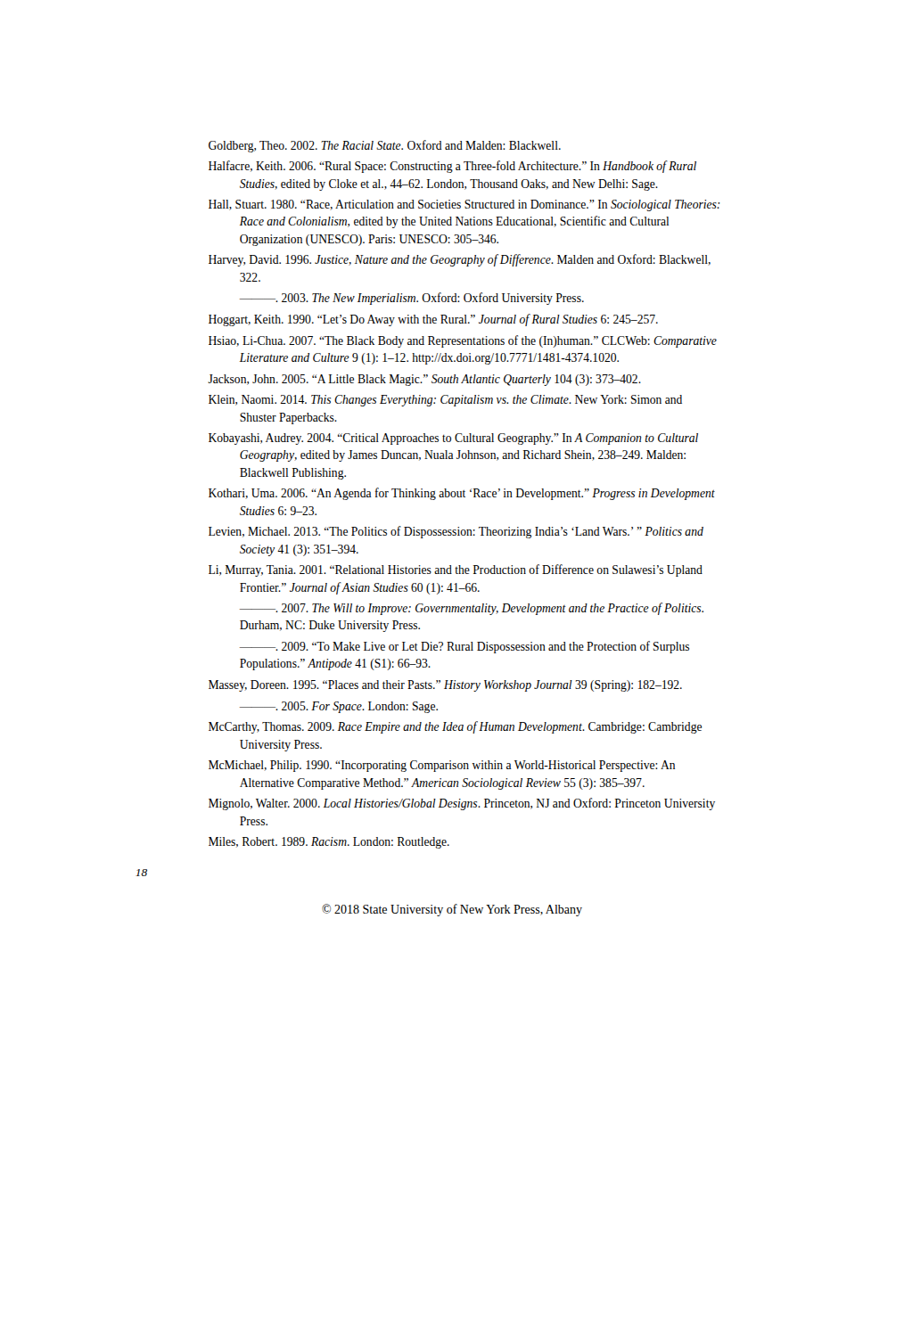Goldberg, Theo. 2002. The Racial State. Oxford and Malden: Blackwell.
Halfacre, Keith. 2006. “Rural Space: Constructing a Three-fold Architecture.” In Handbook of Rural Studies, edited by Cloke et al., 44–62. London, Thousand Oaks, and New Delhi: Sage.
Hall, Stuart. 1980. “Race, Articulation and Societies Structured in Dominance.” In Sociological Theories: Race and Colonialism, edited by the United Nations Educational, Scientific and Cultural Organization (UNESCO). Paris: UNESCO: 305–346.
Harvey, David. 1996. Justice, Nature and the Geography of Difference. Malden and Oxford: Blackwell, 322.
———. 2003. The New Imperialism. Oxford: Oxford University Press.
Hoggart, Keith. 1990. “Let’s Do Away with the Rural.” Journal of Rural Studies 6: 245–257.
Hsiao, Li-Chua. 2007. “The Black Body and Representations of the (In)human.” CLCWeb: Comparative Literature and Culture 9 (1): 1–12. http://dx.doi.org/10.7771/1481-4374.1020.
Jackson, John. 2005. “A Little Black Magic.” South Atlantic Quarterly 104 (3): 373–402.
Klein, Naomi. 2014. This Changes Everything: Capitalism vs. the Climate. New York: Simon and Shuster Paperbacks.
Kobayashi, Audrey. 2004. “Critical Approaches to Cultural Geography.” In A Companion to Cultural Geography, edited by James Duncan, Nuala Johnson, and Richard Shein, 238–249. Malden: Blackwell Publishing.
Kothari, Uma. 2006. “An Agenda for Thinking about ‘Race’ in Development.” Progress in Development Studies 6: 9–23.
Levien, Michael. 2013. “The Politics of Dispossession: Theorizing India’s ‘Land Wars.’ ” Politics and Society 41 (3): 351–394.
Li, Murray, Tania. 2001. “Relational Histories and the Production of Difference on Sulawesi’s Upland Frontier.” Journal of Asian Studies 60 (1): 41–66.
———. 2007. The Will to Improve: Governmentality, Development and the Practice of Politics. Durham, NC: Duke University Press.
———. 2009. “To Make Live or Let Die? Rural Dispossession and the Protection of Surplus Populations.” Antipode 41 (S1): 66–93.
Massey, Doreen. 1995. “Places and their Pasts.” History Workshop Journal 39 (Spring): 182–192.
———. 2005. For Space. London: Sage.
McCarthy, Thomas. 2009. Race Empire and the Idea of Human Development. Cambridge: Cambridge University Press.
McMichael, Philip. 1990. “Incorporating Comparison within a World-Historical Perspective: An Alternative Comparative Method.” American Sociological Review 55 (3): 385–397.
Mignolo, Walter. 2000. Local Histories/Global Designs. Princeton, NJ and Oxford: Princeton University Press.
Miles, Robert. 1989. Racism. London: Routledge.
18
© 2018 State University of New York Press, Albany